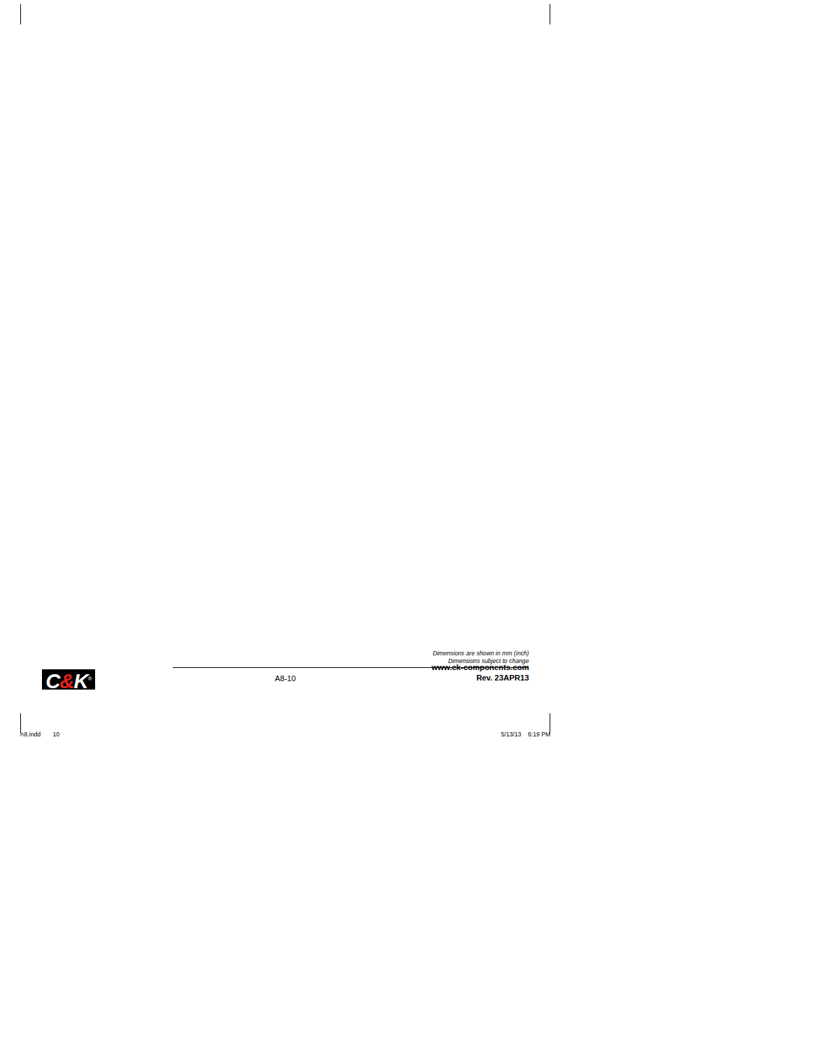C&K®
Dimensions are shown in mm (inch)
Dimensions subject to change
A8-10
www.ck-components.com
Rev. 23APR13
A8.indd10 5/13/136:19 PM